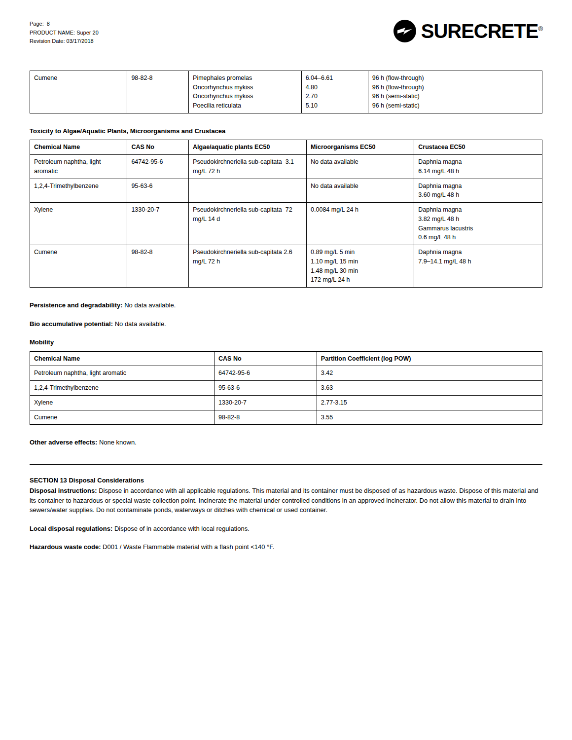Page: 8
PRODUCT NAME: Super 20
Revision Date: 03/17/2018
SURECRETE®
| Cumene | 98-82-8 | Pimephales promelas Oncorhynchus mykiss Oncorhynchus mykiss Poecilia reticulata | 6.04–6.61 4.80 2.70 5.10 | 96 h (flow-through) 96 h (flow-through) 96 h (semi-static) 96 h (semi-static) |
Toxicity to Algae/Aquatic Plants, Microorganisms and Crustacea
| Chemical Name | CAS No | Algae/aquatic plants EC50 | Microorganisms EC50 | Crustacea EC50 |
| --- | --- | --- | --- | --- |
| Petroleum naphtha, light aromatic | 64742-95-6 | Pseudokirchneriella sub-capitata 3.1 mg/L 72 h | No data available | Daphnia magna 6.14 mg/L 48 h |
| 1,2,4-Trimethylbenzene | 95-63-6 | | No data available | Daphnia magna 3.60 mg/L 48 h |
| Xylene | 1330-20-7 | Pseudokirchneriella sub-capitata 72 mg/L 14 d | 0.0084 mg/L 24 h | Daphnia magna 3.82 mg/L 48 h Gammarus lacustris 0.6 mg/L 48 h |
| Cumene | 98-82-8 | Pseudokirchneriella sub-capitata 2.6 mg/L 72 h | 0.89 mg/L 5 min 1.10 mg/L 15 min 1.48 mg/L 30 min 172 mg/L 24 h | Daphnia magna 7.9–14.1 mg/L 48 h |
Persistence and degradability: No data available.
Bio accumulative potential: No data available.
Mobility
| Chemical Name | CAS No | Partition Coefficient (log POW) |
| --- | --- | --- |
| Petroleum naphtha, light aromatic | 64742-95-6 | 3.42 |
| 1,2,4-Trimethylbenzene | 95-63-6 | 3.63 |
| Xylene | 1330-20-7 | 2.77-3.15 |
| Cumene | 98-82-8 | 3.55 |
Other adverse effects: None known.
SECTION 13 Disposal Considerations
Disposal instructions: Dispose in accordance with all applicable regulations. This material and its container must be disposed of as hazardous waste. Dispose of this material and its container to hazardous or special waste collection point. Incinerate the material under controlled conditions in an approved incinerator. Do not allow this material to drain into sewers/water supplies. Do not contaminate ponds, waterways or ditches with chemical or used container.
Local disposal regulations: Dispose of in accordance with local regulations.
Hazardous waste code: D001 / Waste Flammable material with a flash point <140 °F.